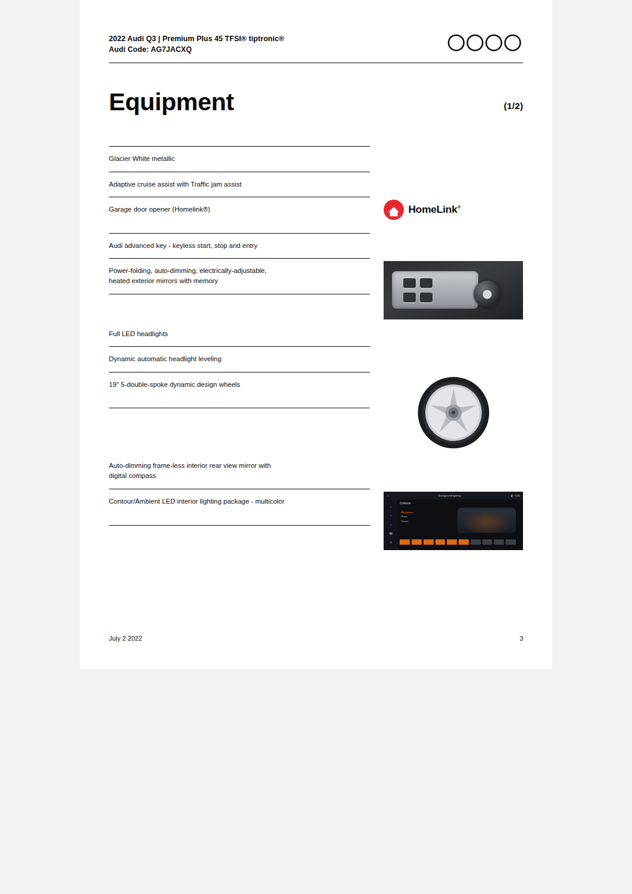2022 Audi Q3 | Premium Plus 45 TFSI® tiptronic®
Audi Code: AG7JACXQ
Equipment
(1/2)
Glacier White metallic
Adaptive cruise assist with Traffic jam assist
Garage door opener (Homelink®)
HomeLink®
Audi advanced key - keyless start, stop and entry
Power-folding, auto-dimming, electrically-adjustable,
heated exterior mirrors with memory
Full LED headlights
Dynamic automatic headlight leveling
19" 5-double-spoke dynamic design wheels
Auto-dimming frame-less interior rear view mirror with
digital compass
Contour/Ambient LED interior lighting package - multicolor
⌂Background lighting▮ ⌁ 5:06
⌂⌁♪☎A
Colours
• Brightness
• Front
• Doors
July 2 2022
3